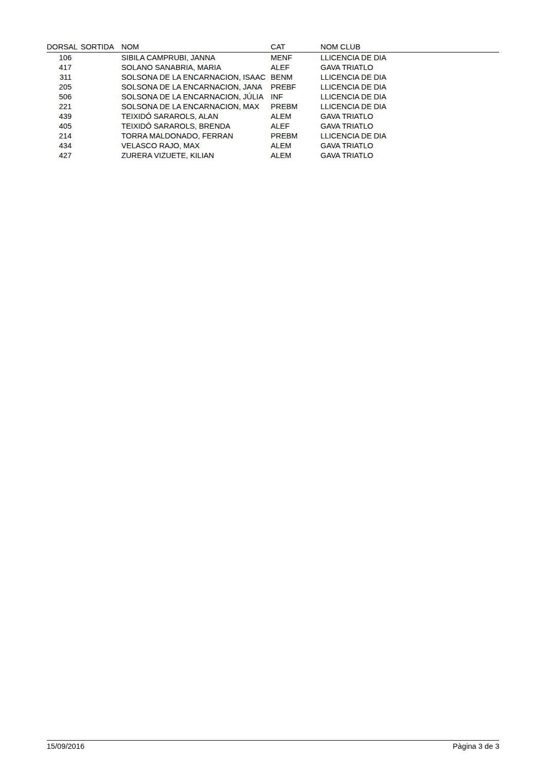| DORSAL | SORTIDA | NOM | CAT | NOM CLUB |
| --- | --- | --- | --- | --- |
| 106 | | SIBILA CAMPRUBI, JANNA | MENF | LLICENCIA DE DIA |
| 417 | | SOLANO SANABRIA, MARIA | ALEF | GAVA TRIATLO |
| 311 | | SOLSONA DE LA ENCARNACION, ISAAC | BENM | LLICENCIA DE DIA |
| 205 | | SOLSONA DE LA ENCARNACION, JANA | PREBF | LLICENCIA DE DIA |
| 506 | | SOLSONA DE LA ENCARNACION, JÚLIA | INF | LLICENCIA DE DIA |
| 221 | | SOLSONA DE LA ENCARNACION, MAX | PREBM | LLICENCIA DE DIA |
| 439 | | TEIXIDÓ SARAROLS, ALAN | ALEM | GAVA TRIATLO |
| 405 | | TEIXIDÓ SARAROLS, BRENDA | ALEF | GAVA TRIATLO |
| 214 | | TORRA MALDONADO, FERRAN | PREBM | LLICENCIA DE DIA |
| 434 | | VELASCO RAJO, MAX | ALEM | GAVA TRIATLO |
| 427 | | ZURERA VIZUETE, KILIAN | ALEM | GAVA TRIATLO |
15/09/2016 Pàgina 3 de 3